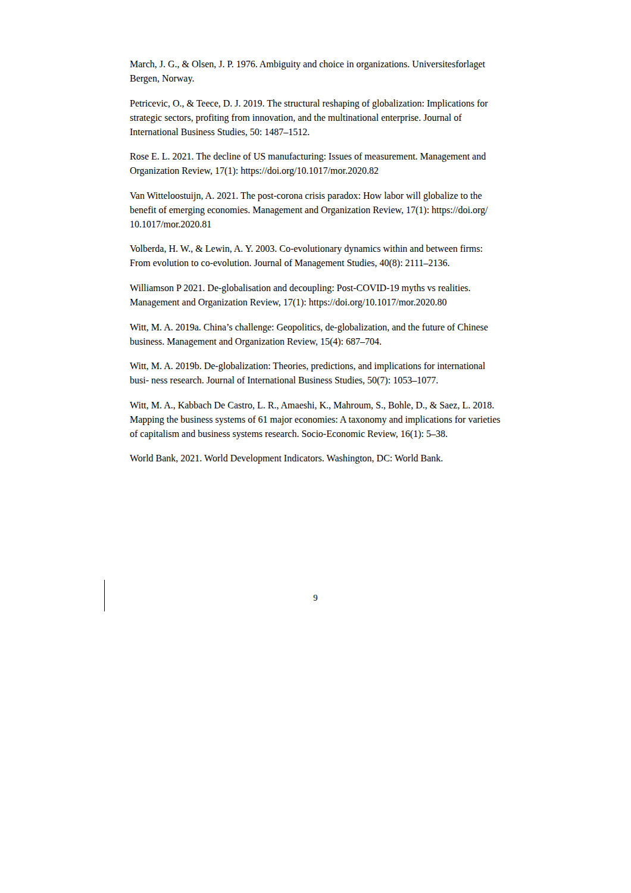March, J. G., & Olsen, J. P. 1976. Ambiguity and choice in organizations. Universitesforlaget Bergen, Norway.
Petricevic, O., & Teece, D. J. 2019. The structural reshaping of globalization: Implications for strategic sectors, profiting from innovation, and the multinational enterprise. Journal of International Business Studies, 50: 1487–1512.
Rose E. L. 2021. The decline of US manufacturing: Issues of measurement. Management and Organization Review, 17(1): https://doi.org/10.1017/mor.2020.82
Van Witteloostuijn, A. 2021. The post-corona crisis paradox: How labor will globalize to the benefit of emerging economies. Management and Organization Review, 17(1): https://doi.org/ 10.1017/mor.2020.81
Volberda, H. W., & Lewin, A. Y. 2003. Co-evolutionary dynamics within and between firms: From evolution to co-evolution. Journal of Management Studies, 40(8): 2111–2136.
Williamson P 2021. De-globalisation and decoupling: Post-COVID-19 myths vs realities. Management and Organization Review, 17(1): https://doi.org/10.1017/mor.2020.80
Witt, M. A. 2019a. China’s challenge: Geopolitics, de-globalization, and the future of Chinese business. Management and Organization Review, 15(4): 687–704.
Witt, M. A. 2019b. De-globalization: Theories, predictions, and implications for international busi- ness research. Journal of International Business Studies, 50(7): 1053–1077.
Witt, M. A., Kabbach De Castro, L. R., Amaeshi, K., Mahroum, S., Bohle, D., & Saez, L. 2018. Mapping the business systems of 61 major economies: A taxonomy and implications for varieties of capitalism and business systems research. Socio-Economic Review, 16(1): 5–38.
World Bank, 2021. World Development Indicators. Washington, DC: World Bank.
9